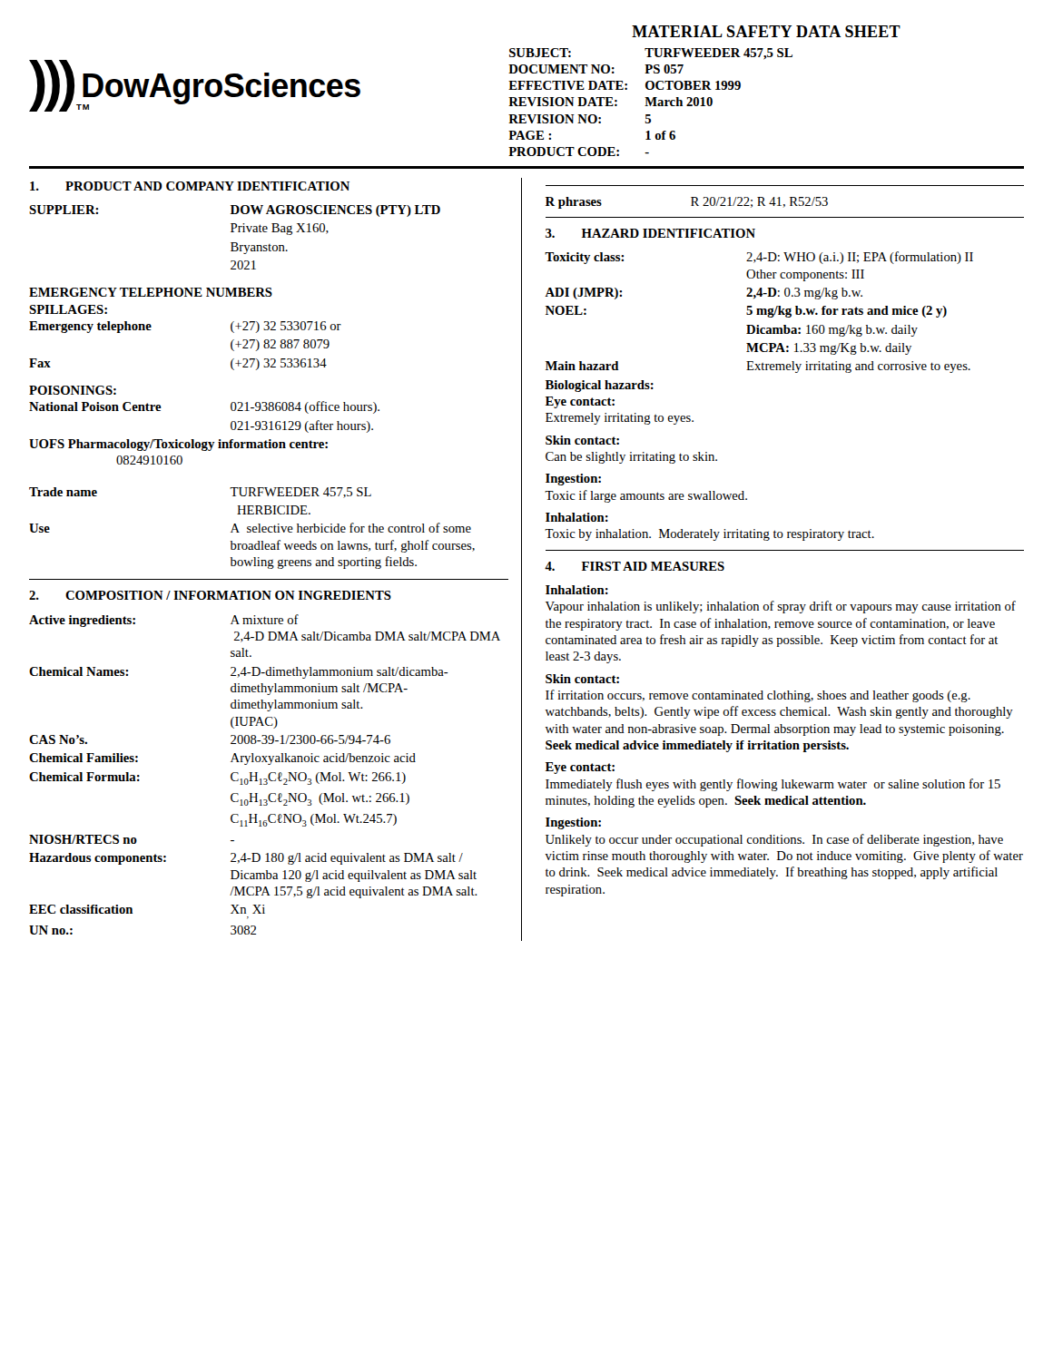))) DowAgroSciences
TM
MATERIAL SAFETY DATA SHEET
| SUBJECT: | TURFWEEDER 457,5 SL |
| DOCUMENT NO: | PS 057 |
| EFFECTIVE DATE: | OCTOBER 1999 |
| REVISION DATE: | March 2010 |
| REVISION NO: | 5 |
| PAGE : | 1 of 6 |
| PRODUCT CODE: | - |
1. PRODUCT AND COMPANY IDENTIFICATION
| SUPPLIER: | DOW AGROSCIENCES (PTY) LTD |
| | Private Bag X160, |
| | Bryanston. |
| | 2021 |
EMERGENCY TELEPHONE NUMBERS
SPILLAGES:
| Emergency telephone | (+27) 32 5330716 or |
| | (+27) 82 887 8079 |
| Fax | (+27) 32 5336134 |
POISONINGS:
| National Poison Centre | 021-9386084 (office hours). |
| | 021-9316129 (after hours). |
UOFS Pharmacology/Toxicology information centre:
0824910160
| Trade name | TURFWEEDER 457,5 SL |
| | HERBICIDE. |
| Use | A selective herbicide for the control of some broadleaf weeds on lawns, turf, gholf courses, bowling greens and sporting fields. |
2. COMPOSITION / INFORMATION ON INGREDIENTS
| Active ingredients: | A mixture of 2,4-D DMA salt/Dicamba DMA salt/MCPA DMA salt. |
| Chemical Names: | 2,4-D-dimethylammonium salt/dicamba-dimethylammonium salt /MCPA-dimethylammonium salt. (IUPAC) |
| CAS No’s. | 2008-39-1/2300-66-5/94-74-6 |
| Chemical Families: | Aryloxyalkanoic acid/benzoic acid |
| Chemical Formula: | C 10 H 13 Cℓ 2 NO 3 (Mol. Wt: 266.1) |
| | C 10 H 13 Cℓ 2 NO 3 (Mol. wt.: 266.1) |
| | C 11 H 16 CℓNO 3 (Mol. Wt.245.7) |
| NIOSH/RTECS no | - |
| Hazardous components: | 2,4-D 180 g/l acid equivalent as DMA salt / Dicamba 120 g/l acid equilvalent as DMA salt /MCPA 157,5 g/l acid equivalent as DMA salt. |
| EEC classification | Xn , Xi |
| UN no.: | 3082 |
R phrases
R 20/21/22; R 41, R52/53
3. HAZARD IDENTIFICATION
| Toxicity class: | 2,4-D: WHO (a.i.) II; EPA (formulation) II Other components: III |
| ADI (JMPR): | 2,4-D : 0.3 mg/kg b.w. |
| NOEL: | 5 mg/kg b.w. for rats and mice (2 y) |
| | Dicamba: 160 mg/kg b.w. daily |
| | MCPA: 1.33 mg/Kg b.w. daily |
| Main hazard | Extremely irritating and corrosive to eyes. |
Biological hazards:
Eye contact:
Extremely irritating to eyes.
Skin contact:
Can be slightly irritating to skin.
Ingestion:
Toxic if large amounts are swallowed.
Inhalation:
Toxic by inhalation. Moderately irritating to respiratory tract.
4. FIRST AID MEASURES
Inhalation:
Vapour inhalation is unlikely; inhalation of spray drift or vapours may cause irritation of the respiratory tract. In case of inhalation, remove source of contamination, or leave contaminated area to fresh air as rapidly as possible. Keep victim from contact for at least 2-3 days.
Skin contact:
If irritation occurs, remove contaminated clothing, shoes and leather goods (e.g. watchbands, belts). Gently wipe off excess chemical. Wash skin gently and thoroughly with water and non-abrasive soap. Dermal absorption may lead to systemic poisoning. Seek medical advice immediately if irritation persists.
Eye contact:
Immediately flush eyes with gently flowing lukewarm water or saline solution for 15 minutes, holding the eyelids open. Seek medical attention.
Ingestion:
Unlikely to occur under occupational conditions. In case of deliberate ingestion, have victim rinse mouth thoroughly with water. Do not induce vomiting. Give plenty of water to drink. Seek medical advice immediately. If breathing has stopped, apply artificial respiration.